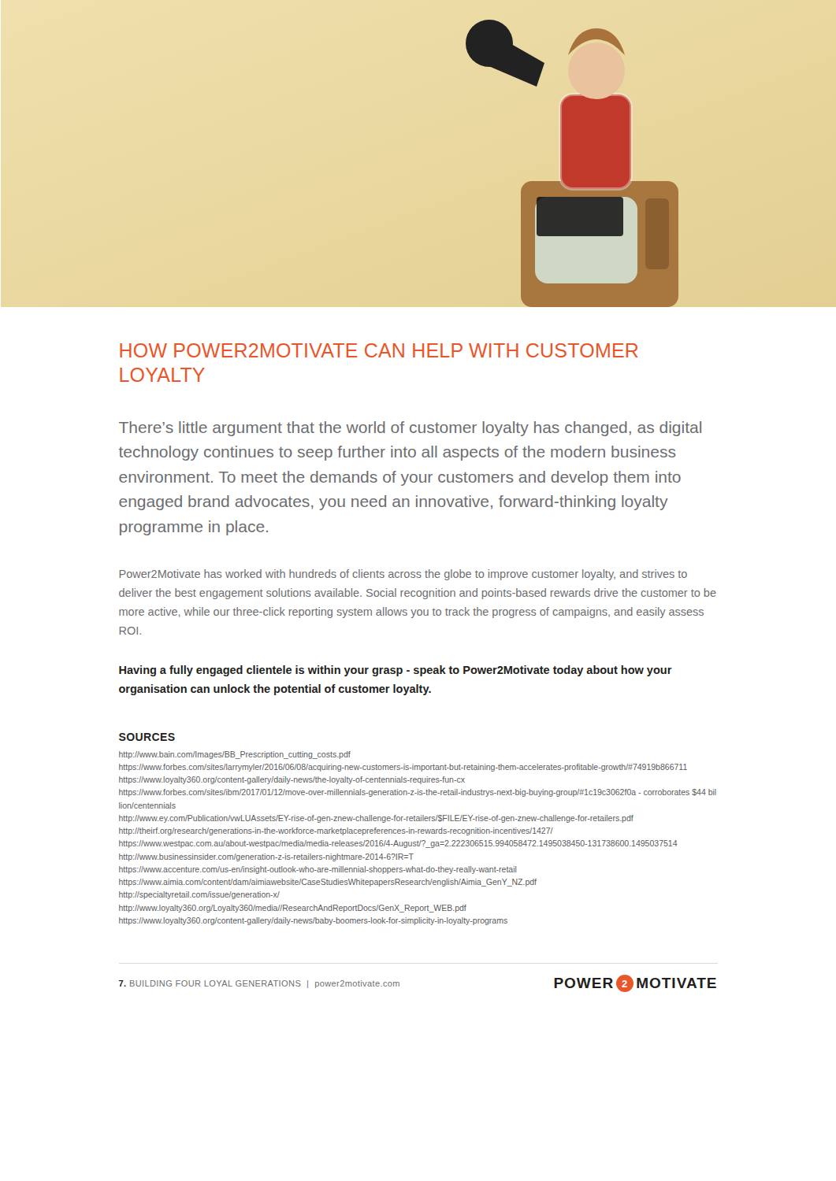How Power2Motivate can help with customer loyalty
There’s little argument that the world of customer loyalty has changed, as digital technology continues to seep further into all aspects of the modern business environment. To meet the demands of your customers and develop them into engaged brand advocates, you need an innovative, forward-thinking loyalty programme in place.
Power2Motivate has worked with hundreds of clients across the globe to improve customer loyalty, and strives to deliver the best engagement solutions available. Social recognition and points-based rewards drive the customer to be more active, while our three-click reporting system allows you to track the progress of campaigns, and easily assess ROI.
Having a fully engaged clientele is within your grasp - speak to Power2Motivate today about how your organisation can unlock the potential of customer loyalty.
Sources
http://www.bain.com/Images/BB_Prescription_cutting_costs.pdf
https://www.forbes.com/sites/larrymyler/2016/06/08/acquiring-new-customers-is-important-but-retaining-them-accelerates-profitable-growth/#74919b866711
https://www.loyalty360.org/content-gallery/daily-news/the-loyalty-of-centennials-requires-fun-cx
https://www.forbes.com/sites/ibm/2017/01/12/move-over-millennials-generation-z-is-the-retail-industrys-next-big-buying-group/#1c19c3062f0a - corroborates $44 billion/centennials
http://www.ey.com/Publication/vwLUAssets/EY-rise-of-gen-znew-challenge-for-retailers/$FILE/EY-rise-of-gen-znew-challenge-for-retailers.pdf
http://theirf.org/research/generations-in-the-workforce-marketplacepreferences-in-rewards-recognition-incentives/1427/
https://www.westpac.com.au/about-westpac/media/media-releases/2016/4-August/?_ga=2.222306515.994058472.1495038450-131738600.1495037514
http://www.businessinsider.com/generation-z-is-retailers-nightmare-2014-6?IR=T
https://www.accenture.com/us-en/insight-outlook-who-are-millennial-shoppers-what-do-they-really-want-retail
https://www.aimia.com/content/dam/aimiawebsite/CaseStudiesWhitepapersResearch/english/Aimia_GenY_NZ.pdf
http://specialtyretail.com/issue/generation-x/
http://www.loyalty360.org/Loyalty360/media//ResearchAndReportDocs/GenX_Report_WEB.pdf
https://www.loyalty360.org/content-gallery/daily-news/baby-boomers-look-for-simplicity-in-loyalty-programs
7. Building Four Loyal Generations | power2motivate.com
POWER2 MOTIVATE